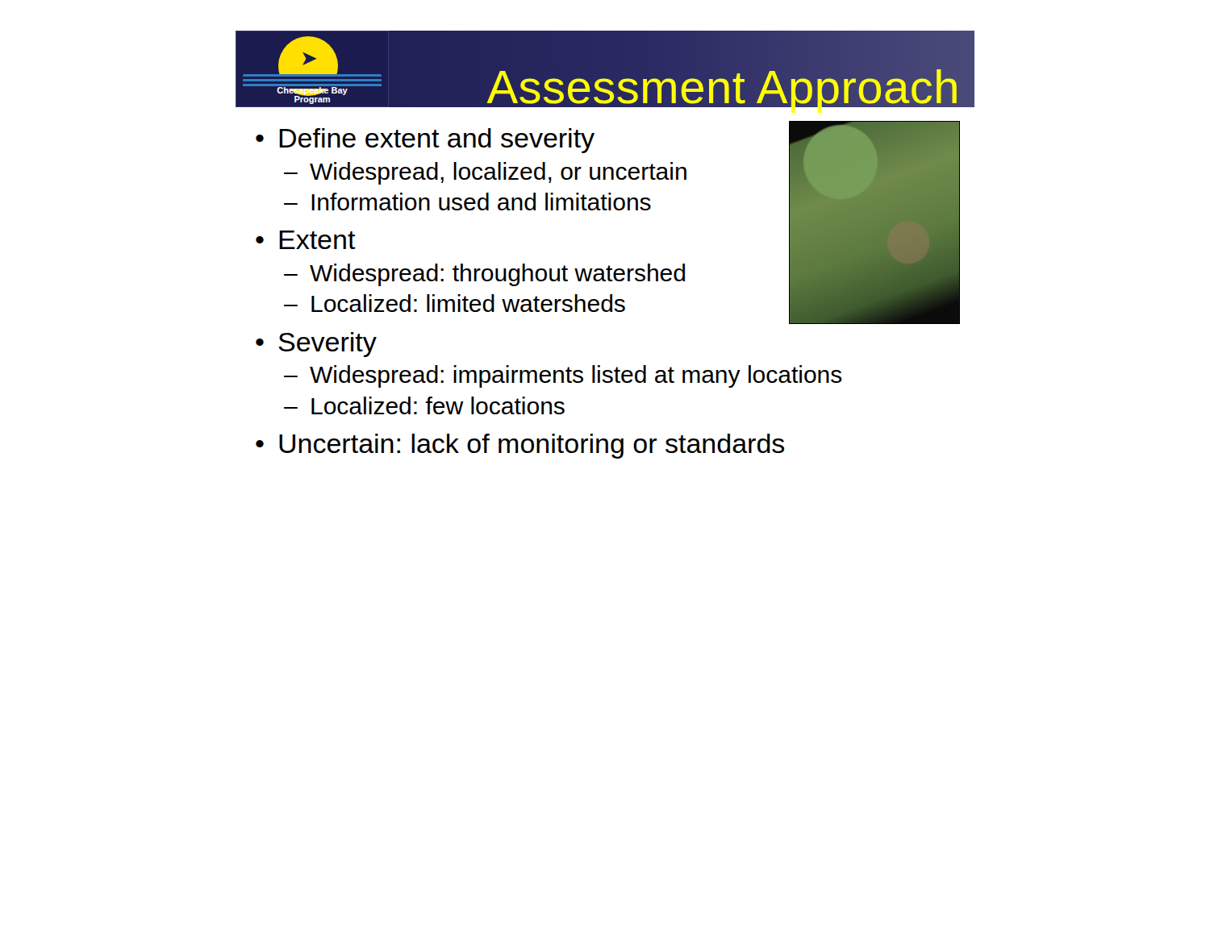Assessment Approach
➤
Chesapeake Bay
Program
Define extent and severity
Widespread, localized, or uncertain
Information used and limitations
Extent
Widespread: throughout watershed
Localized: limited watersheds
Severity
Widespread: impairments listed at many locations
Localized: few locations
Uncertain: lack of monitoring or standards